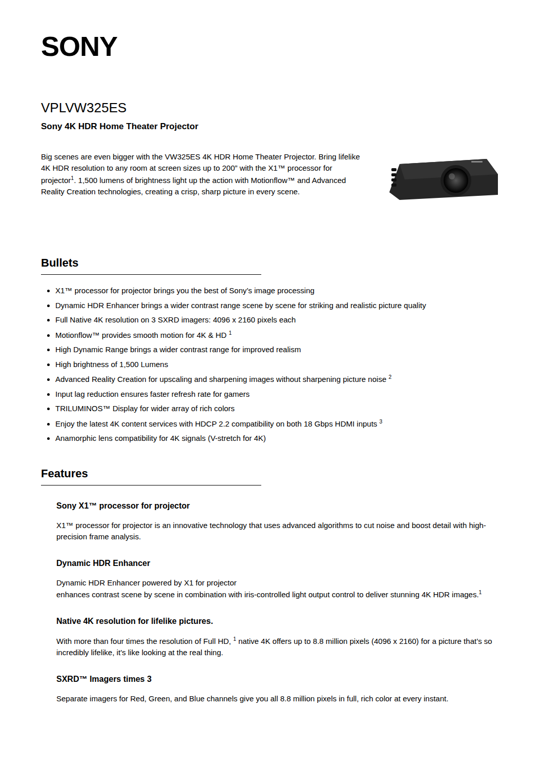SONY
VPLVW325ES
Sony 4K HDR Home Theater Projector
Big scenes are even bigger with the VW325ES 4K HDR Home Theater Projector. Bring lifelike 4K HDR resolution to any room at screen sizes up to 200” with the X1™ processor for projector1. 1,500 lumens of brightness light up the action with Motionflow™ and Advanced Reality Creation technologies, creating a crisp, sharp picture in every scene.
Bullets
X1™ processor for projector brings you the best of Sony’s image processing
Dynamic HDR Enhancer brings a wider contrast range scene by scene for striking and realistic picture quality
Full Native 4K resolution on 3 SXRD imagers: 4096 x 2160 pixels each
Motionflow™ provides smooth motion for 4K & HD 1
High Dynamic Range brings a wider contrast range for improved realism
High brightness of 1,500 Lumens
Advanced Reality Creation for upscaling and sharpening images without sharpening picture noise 2
Input lag reduction ensures faster refresh rate for gamers
TRILUMINOS™ Display for wider array of rich colors
Enjoy the latest 4K content services with HDCP 2.2 compatibility on both 18 Gbps HDMI inputs 3
Anamorphic lens compatibility for 4K signals (V-stretch for 4K)
Features
Sony X1™ processor for projector
X1™ processor for projector is an innovative technology that uses advanced algorithms to cut noise and boost detail with high-precision frame analysis.
Dynamic HDR Enhancer
Dynamic HDR Enhancer powered by X1 for projector
enhances contrast scene by scene in combination with iris-controlled light output control to deliver stunning 4K HDR images.1
Native 4K resolution for lifelike pictures.
With more than four times the resolution of Full HD, 1 native 4K offers up to 8.8 million pixels (4096 x 2160) for a picture that’s so incredibly lifelike, it’s like looking at the real thing.
SXRD™ Imagers times 3
Separate imagers for Red, Green, and Blue channels give you all 8.8 million pixels in full, rich color at every instant.